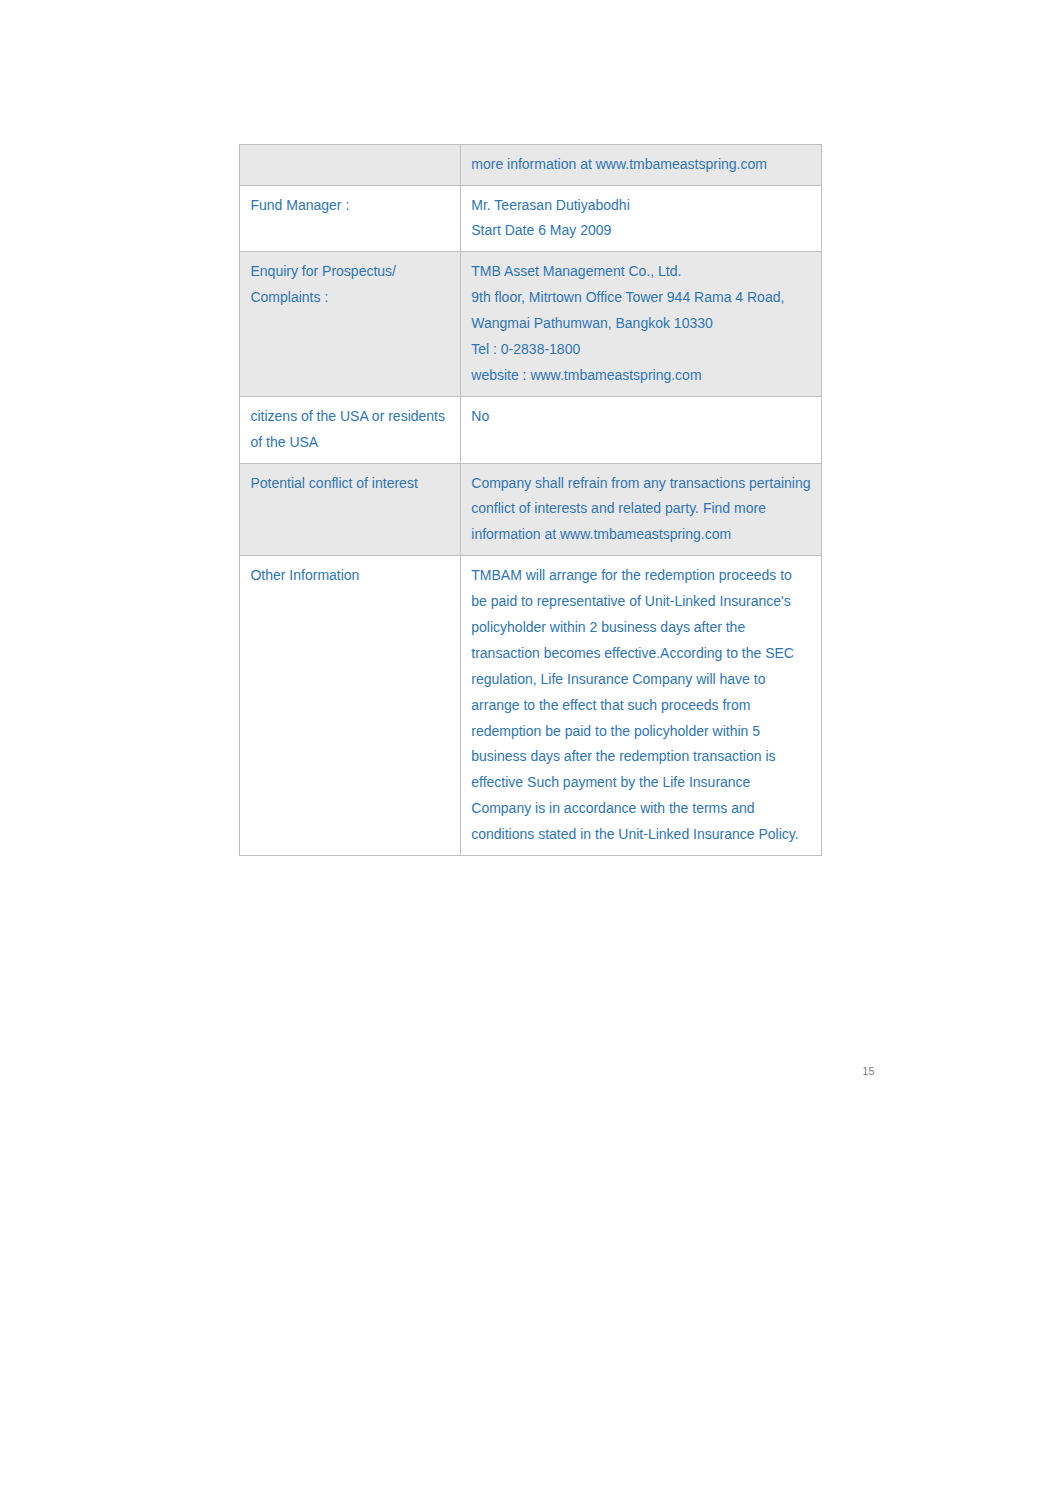| | more information at www.tmbameastspring.com |
| Fund Manager : | Mr. Teerasan Dutiyabodhi Start Date 6 May 2009 |
| Enquiry for Prospectus/ Complaints : | TMB Asset Management Co., Ltd. 9th floor, Mitrtown Office Tower 944 Rama 4 Road, Wangmai Pathumwan, Bangkok 10330 Tel : 0-2838-1800 website : www.tmbameastspring.com |
| citizens of the USA or residents of the USA | No |
| Potential conflict of interest | Company shall refrain from any transactions pertaining conflict of interests and related party. Find more information at www.tmbameastspring.com |
| Other Information | TMBAM will arrange for the redemption proceeds to be paid to representative of Unit-Linked Insurance's policyholder within 2 business days after the transaction becomes effective.According to the SEC regulation, Life Insurance Company will have to arrange to the effect that such proceeds from redemption be paid to the policyholder within 5 business days after the redemption transaction is effective Such payment by the Life Insurance Company is in accordance with the terms and conditions stated in the Unit-Linked Insurance Policy. |
15